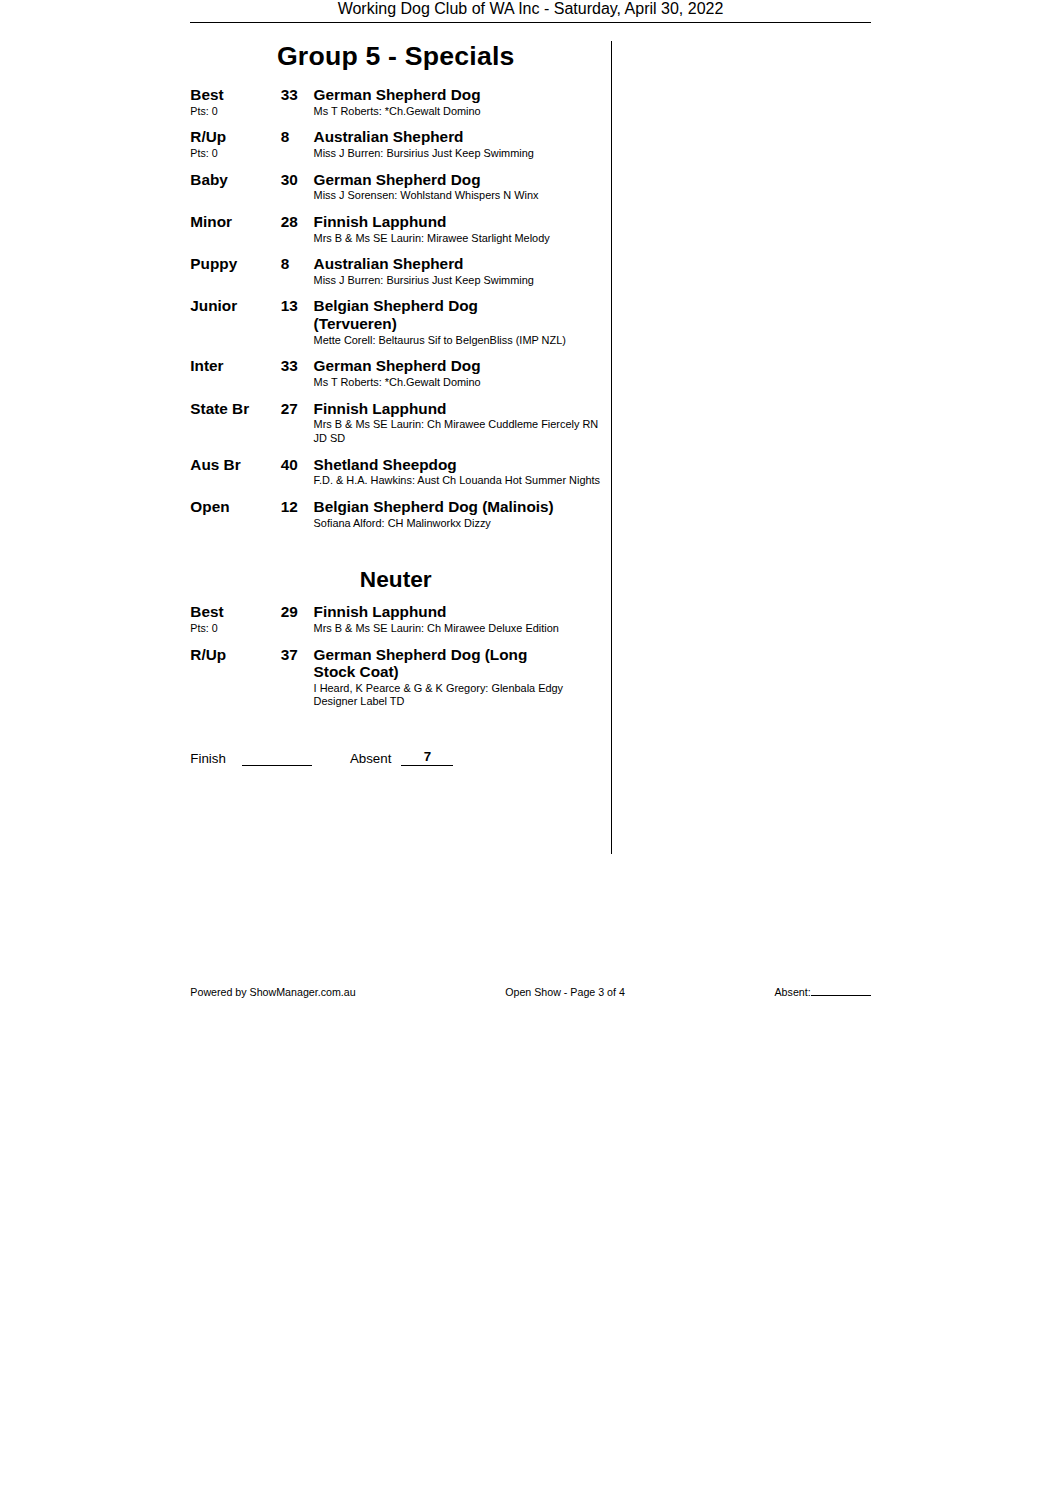Working Dog Club of WA Inc - Saturday, April 30, 2022
Group 5 - Specials
| Best Pts: 0 | 33 | German Shepherd Dog Ms T Roberts: *Ch.Gewalt Domino |
| R/Up Pts: 0 | 8 | Australian Shepherd Miss J Burren: Bursirius Just Keep Swimming |
| Baby | 30 | German Shepherd Dog Miss J Sorensen: Wohlstand Whispers N Winx |
| Minor | 28 | Finnish Lapphund Mrs B & Ms SE Laurin: Mirawee Starlight Melody |
| Puppy | 8 | Australian Shepherd Miss J Burren: Bursirius Just Keep Swimming |
| Junior | 13 | Belgian Shepherd Dog (Tervueren) Mette Corell: Beltaurus Sif to BelgenBliss (IMP NZL) |
| Inter | 33 | German Shepherd Dog Ms T Roberts: *Ch.Gewalt Domino |
| State Br | 27 | Finnish Lapphund Mrs B & Ms SE Laurin: Ch Mirawee Cuddleme Fiercely RN JD SD |
| Aus Br | 40 | Shetland Sheepdog F.D. & H.A. Hawkins: Aust Ch Louanda Hot Summer Nights |
| Open | 12 | Belgian Shepherd Dog (Malinois) Sofiana Alford: CH Malinworkx Dizzy |
Neuter
| Best Pts: 0 | 29 | Finnish Lapphund Mrs B & Ms SE Laurin: Ch Mirawee Deluxe Edition |
| R/Up | 37 | German Shepherd Dog (Long Stock Coat) I Heard, K Pearce & G & K Gregory: Glenbala Edgy Designer Label TD |
Finish Absent 7
Powered by ShowManager.com.au
Open Show - Page 3 of 4
Absent: